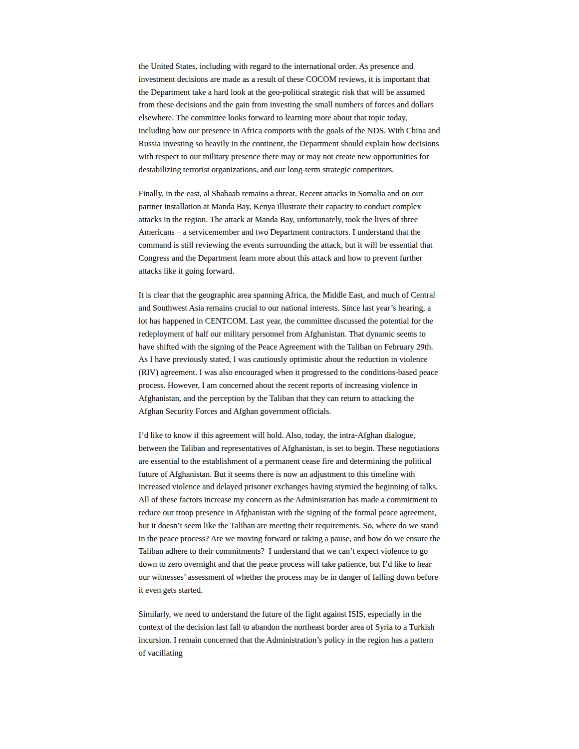the United States, including with regard to the international order. As presence and investment decisions are made as a result of these COCOM reviews, it is important that the Department take a hard look at the geo-political strategic risk that will be assumed from these decisions and the gain from investing the small numbers of forces and dollars elsewhere. The committee looks forward to learning more about that topic today, including how our presence in Africa comports with the goals of the NDS. With China and Russia investing so heavily in the continent, the Department should explain how decisions with respect to our military presence there may or may not create new opportunities for destabilizing terrorist organizations, and our long-term strategic competitors.
Finally, in the east, al Shabaab remains a threat. Recent attacks in Somalia and on our partner installation at Manda Bay, Kenya illustrate their capacity to conduct complex attacks in the region. The attack at Manda Bay, unfortunately, took the lives of three Americans – a servicemember and two Department contractors. I understand that the command is still reviewing the events surrounding the attack, but it will be essential that Congress and the Department learn more about this attack and how to prevent further attacks like it going forward.
It is clear that the geographic area spanning Africa, the Middle East, and much of Central and Southwest Asia remains crucial to our national interests. Since last year’s hearing, a lot has happened in CENTCOM. Last year, the committee discussed the potential for the redeployment of half our military personnel from Afghanistan. That dynamic seems to have shifted with the signing of the Peace Agreement with the Taliban on February 29th. As I have previously stated, I was cautiously optimistic about the reduction in violence (RIV) agreement. I was also encouraged when it progressed to the conditions-based peace process. However, I am concerned about the recent reports of increasing violence in Afghanistan, and the perception by the Taliban that they can return to attacking the Afghan Security Forces and Afghan government officials.
I’d like to know if this agreement will hold. Also, today, the intra-Afghan dialogue, between the Taliban and representatives of Afghanistan, is set to begin. These negotiations are essential to the establishment of a permanent cease fire and determining the political future of Afghanistan. But it seems there is now an adjustment to this timeline with increased violence and delayed prisoner exchanges having stymied the beginning of talks. All of these factors increase my concern as the Administration has made a commitment to reduce our troop presence in Afghanistan with the signing of the formal peace agreement, but it doesn’t seem like the Taliban are meeting their requirements. So, where do we stand in the peace process? Are we moving forward or taking a pause, and how do we ensure the Taliban adhere to their commitments? I understand that we can’t expect violence to go down to zero overnight and that the peace process will take patience, but I’d like to hear our witnesses’ assessment of whether the process may be in danger of falling down before it even gets started.
Similarly, we need to understand the future of the fight against ISIS, especially in the context of the decision last fall to abandon the northeast border area of Syria to a Turkish incursion. I remain concerned that the Administration’s policy in the region has a pattern of vacillating